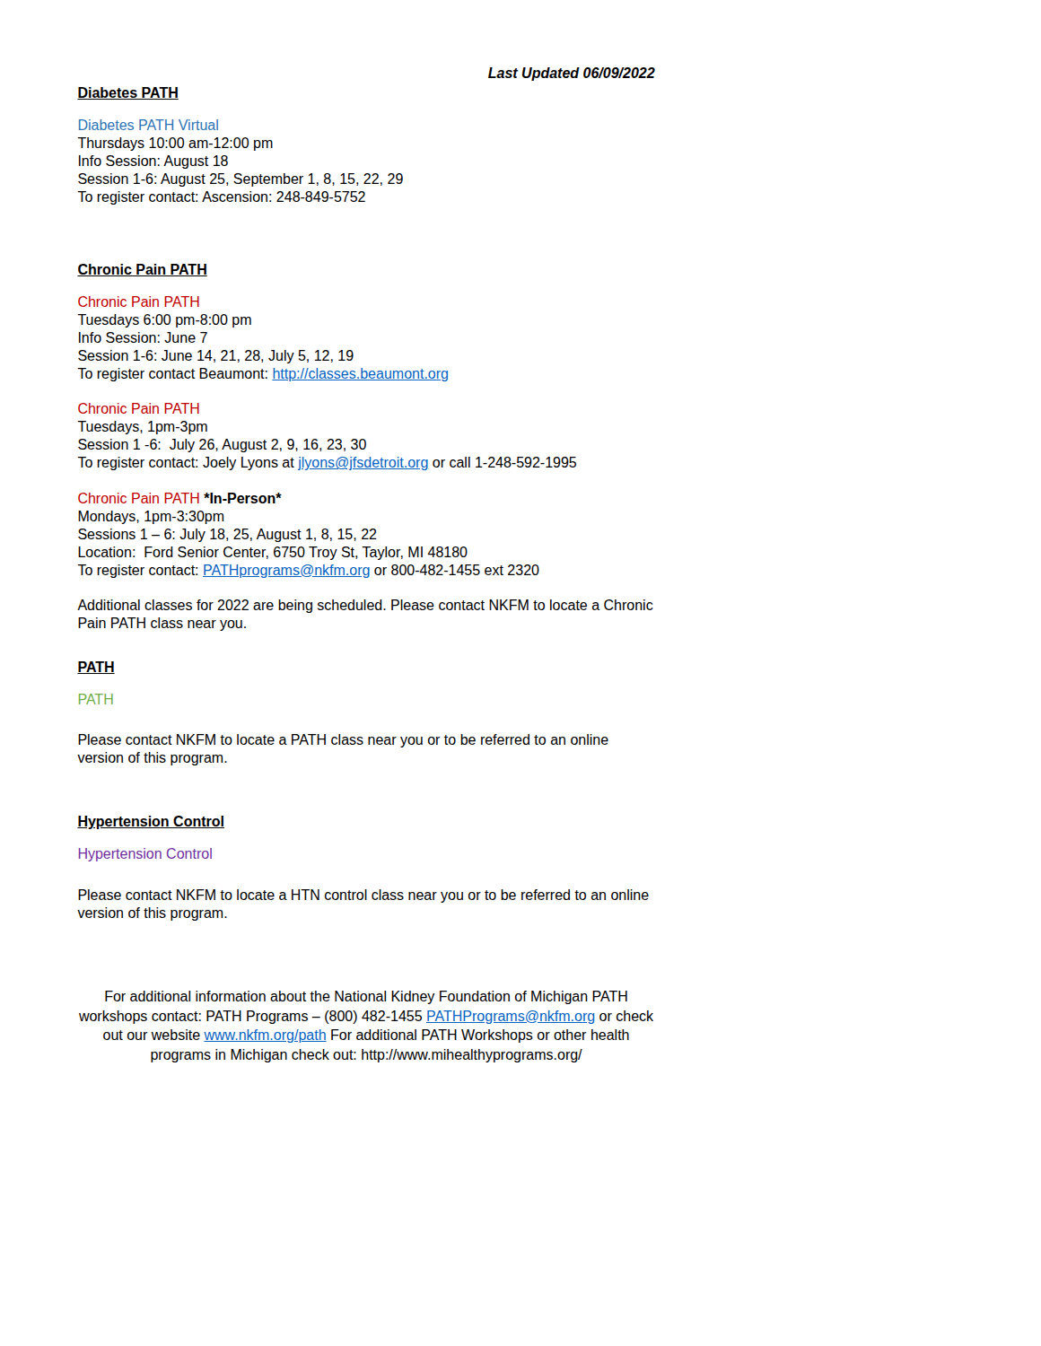Last Updated 06/09/2022
Diabetes PATH
Diabetes PATH Virtual
Thursdays 10:00 am-12:00 pm
Info Session: August 18
Session 1-6: August 25, September 1, 8, 15, 22, 29
To register contact: Ascension: 248-849-5752
Chronic Pain PATH
Chronic Pain PATH
Tuesdays 6:00 pm-8:00 pm
Info Session: June 7
Session 1-6: June 14, 21, 28, July 5, 12, 19
To register contact Beaumont: http://classes.beaumont.org
Chronic Pain PATH
Tuesdays, 1pm-3pm
Session 1 -6: July 26, August 2, 9, 16, 23, 30
To register contact: Joely Lyons at jlyons@jfsdetroit.org or call 1-248-592-1995
Chronic Pain PATH *In-Person*
Mondays, 1pm-3:30pm
Sessions 1 – 6: July 18, 25, August 1, 8, 15, 22
Location: Ford Senior Center, 6750 Troy St, Taylor, MI 48180
To register contact: PATHprograms@nkfm.org or 800-482-1455 ext 2320
Additional classes for 2022 are being scheduled. Please contact NKFM to locate a Chronic Pain PATH class near you.
PATH
PATH
Please contact NKFM to locate a PATH class near you or to be referred to an online version of this program.
Hypertension Control
Hypertension Control
Please contact NKFM to locate a HTN control class near you or to be referred to an online version of this program.
For additional information about the National Kidney Foundation of Michigan PATH workshops contact: PATH Programs – (800) 482-1455 PATHPrograms@nkfm.org or check out our website www.nkfm.org/path For additional PATH Workshops or other health programs in Michigan check out: http://www.mihealthyprograms.org/